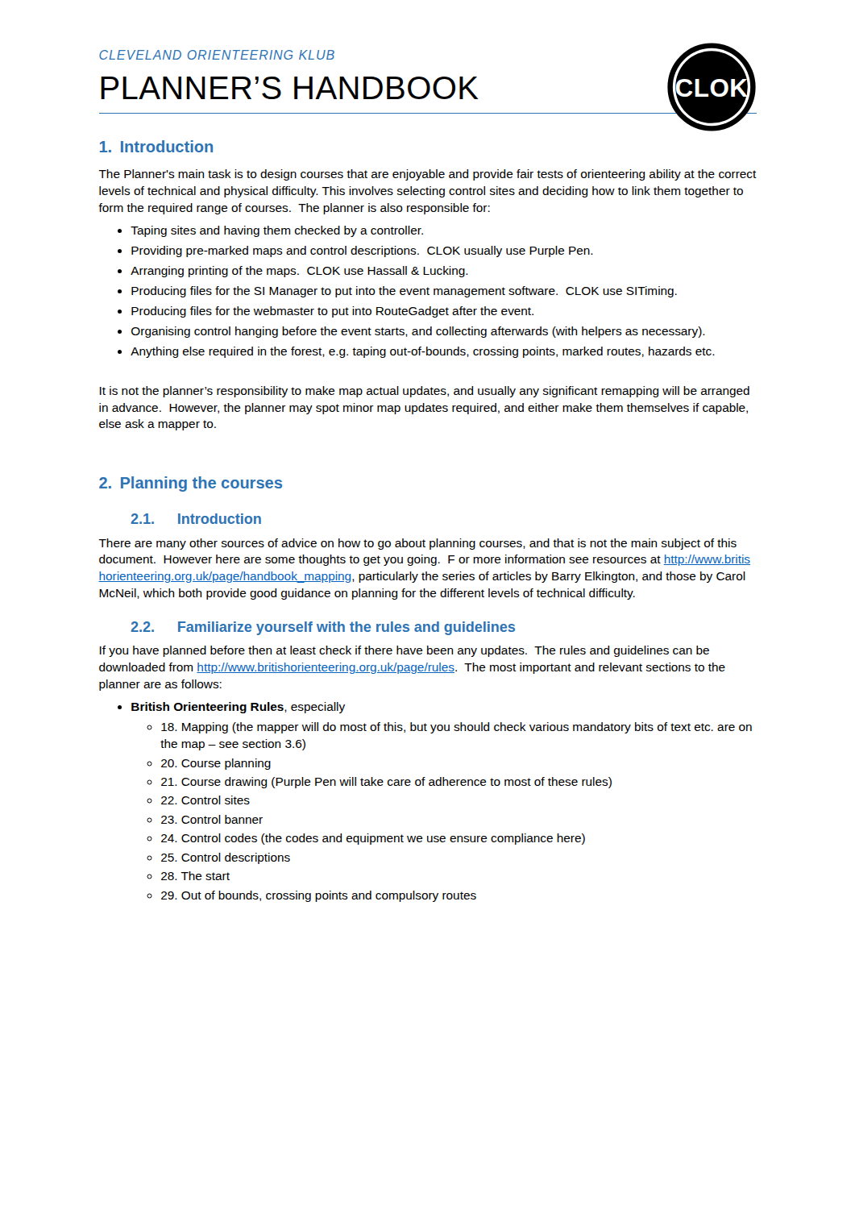CLEVELAND ORIENTEERING KLUB
PLANNER’S HANDBOOK
CLOK
1. Introduction
The Planner's main task is to design courses that are enjoyable and provide fair tests of orienteering ability at the correct levels of technical and physical difficulty. This involves selecting control sites and deciding how to link them together to form the required range of courses. The planner is also responsible for:
Taping sites and having them checked by a controller.
Providing pre-marked maps and control descriptions. CLOK usually use Purple Pen.
Arranging printing of the maps. CLOK use Hassall & Lucking.
Producing files for the SI Manager to put into the event management software. CLOK use SITiming.
Producing files for the webmaster to put into RouteGadget after the event.
Organising control hanging before the event starts, and collecting afterwards (with helpers as necessary).
Anything else required in the forest, e.g. taping out-of-bounds, crossing points, marked routes, hazards etc.
It is not the planner’s responsibility to make map actual updates, and usually any significant remapping will be arranged in advance. However, the planner may spot minor map updates required, and either make them themselves if capable, else ask a mapper to.
2. Planning the courses
2.1. Introduction
There are many other sources of advice on how to go about planning courses, and that is not the main subject of this document. However here are some thoughts to get you going. F or more information see resources at http://www.britishorienteering.org.uk/page/handbook_mapping, particularly the series of articles by Barry Elkington, and those by Carol McNeil, which both provide good guidance on planning for the different levels of technical difficulty.
2.2. Familiarize yourself with the rules and guidelines
If you have planned before then at least check if there have been any updates. The rules and guidelines can be downloaded from http://www.britishorienteering.org.uk/page/rules. The most important and relevant sections to the planner are as follows:
British Orienteering Rules, especially
18. Mapping (the mapper will do most of this, but you should check various mandatory bits of text etc. are on the map – see section 3.6)
20. Course planning
21. Course drawing (Purple Pen will take care of adherence to most of these rules)
22. Control sites
23. Control banner
24. Control codes (the codes and equipment we use ensure compliance here)
25. Control descriptions
28. The start
29. Out of bounds, crossing points and compulsory routes